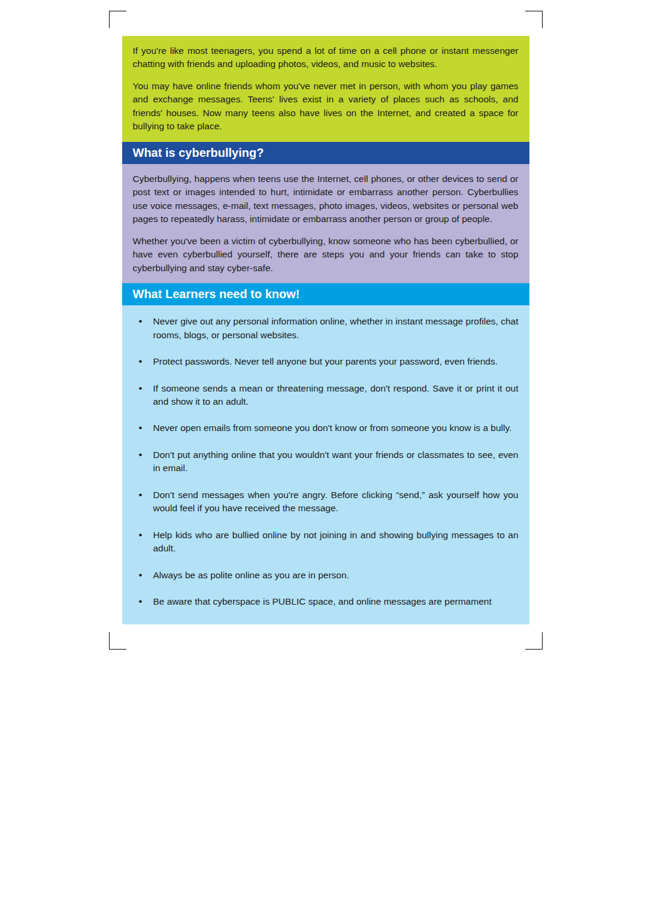If you're like most teenagers, you spend a lot of time on a cell phone or instant messenger chatting with friends and uploading photos, videos, and music to websites.
You may have online friends whom you've never met in person, with whom you play games and exchange messages. Teens' lives exist in a variety of places such as schools, and friends' houses. Now many teens also have lives on the Internet, and created a space for bullying to take place.
What is cyberbullying?
Cyberbullying, happens when teens use the Internet, cell phones, or other devices to send or post text or images intended to hurt, intimidate or embarrass another person. Cyberbullies use voice messages, e-mail, text messages, photo images, videos, websites or personal web pages to repeatedly harass, intimidate or embarrass another person or group of people.
Whether you've been a victim of cyberbullying, know someone who has been cyberbullied, or have even cyberbullied yourself, there are steps you and your friends can take to stop cyberbullying and stay cyber-safe.
What Learners need to know!
Never give out any personal information online, whether in instant message profiles, chat rooms, blogs, or personal websites.
Protect passwords. Never tell anyone but your parents your password, even friends.
If someone sends a mean or threatening message, don't respond. Save it or print it out and show it to an adult.
Never open emails from someone you don't know or from someone you know is a bully.
Don't put anything online that you wouldn't want your friends or classmates to see, even in email.
Don't send messages when you're angry. Before clicking “send,” ask yourself how you would feel if you have received the message.
Help kids who are bullied online by not joining in and showing bullying messages to an adult.
Always be as polite online as you are in person.
Be aware that cyberspace is PUBLIC space, and online messages are permament